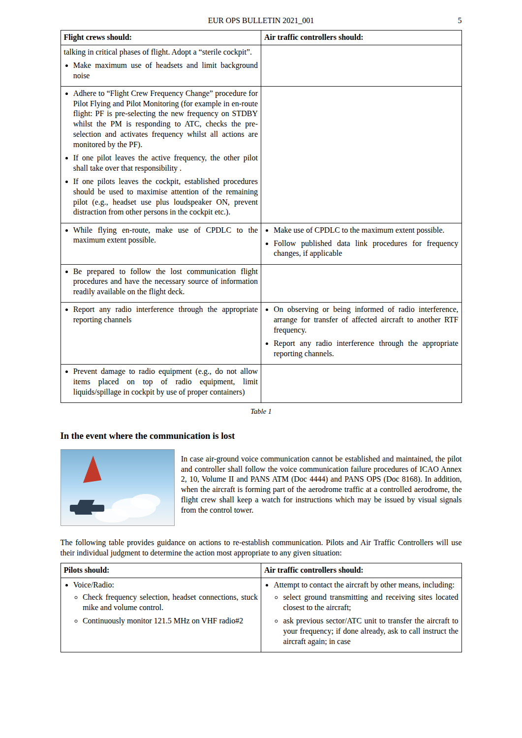EUR OPS BULLETIN 2021_001 5
| Flight crews should: | Air traffic controllers should: |
| --- | --- |
| talking in critical phases of flight. Adopt a “sterile cockpit”. Make maximum use of headsets and limit background noise | |
| Adhere to “Flight Crew Frequency Change” procedure for Pilot Flying and Pilot Monitoring (for example in en-route flight: PF is pre-selecting the new frequency on STDBY whilst the PM is responding to ATC, checks the pre-selection and activates frequency whilst all actions are monitored by the PF). If one pilot leaves the active frequency, the other pilot shall take over that responsibility . If one pilots leaves the cockpit, established procedures should be used to maximise attention of the remaining pilot (e.g., headset use plus loudspeaker ON, prevent distraction from other persons in the cockpit etc.). | |
| While flying en-route, make use of CPDLC to the maximum extent possible. | Make use of CPDLC to the maximum extent possible. Follow published data link procedures for frequency changes, if applicable |
| Be prepared to follow the lost communication flight procedures and have the necessary source of information readily available on the flight deck. | |
| Report any radio interference through the appropriate reporting channels | On observing or being informed of radio interference, arrange for transfer of affected aircraft to another RTF frequency. Report any radio interference through the appropriate reporting channels. |
| Prevent damage to radio equipment (e.g., do not allow items placed on top of radio equipment, limit liquids/spillage in cockpit by use of proper containers) | |
Table 1
In the event where the communication is lost
In case air-ground voice communication cannot be established and maintained, the pilot and controller shall follow the voice communication failure procedures of ICAO Annex 2, 10, Volume II and PANS ATM (Doc 4444) and PANS OPS (Doc 8168). In addition, when the aircraft is forming part of the aerodrome traffic at a controlled aerodrome, the flight crew shall keep a watch for instructions which may be issued by visual signals from the control tower.
The following table provides guidance on actions to re-establish communication. Pilots and Air Traffic Controllers will use their individual judgment to determine the action most appropriate to any given situation:
| Pilots should: | Air traffic controllers should: |
| --- | --- |
| Voice/Radio: Check frequency selection, headset connections, stuck mike and volume control. Continuously monitor 121.5 MHz on VHF radio#2 | Attempt to contact the aircraft by other means, including: select ground transmitting and receiving sites located closest to the aircraft; ask previous sector/ATC unit to transfer the aircraft to your frequency; if done already, ask to call instruct the aircraft again; in case |